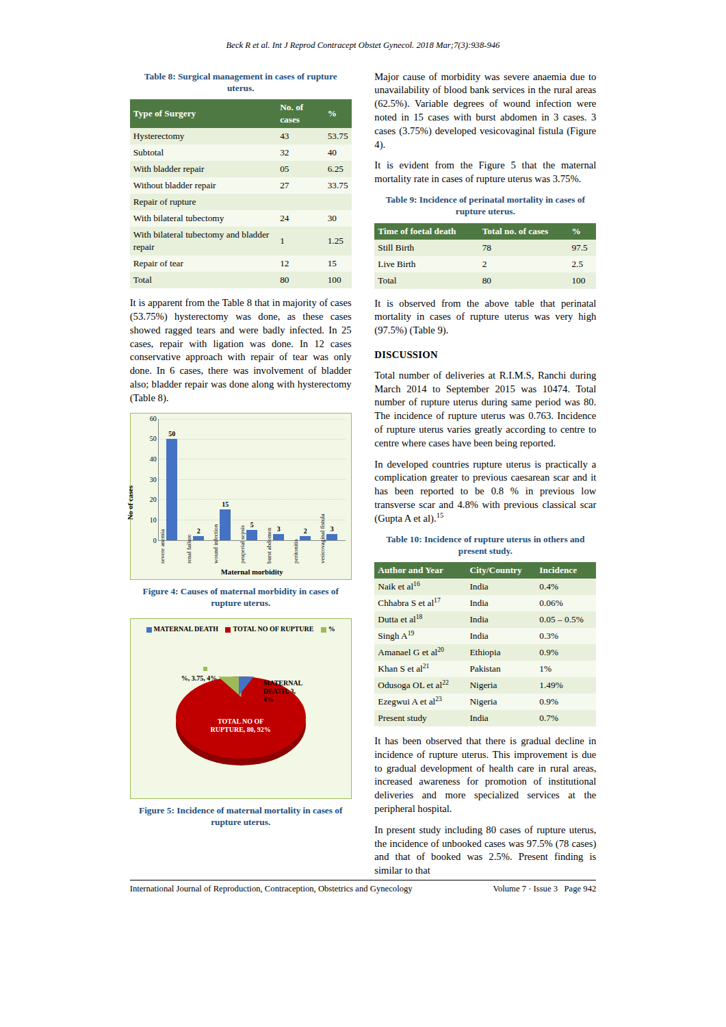Beck R et al. Int J Reprod Contracept Obstet Gynecol. 2018 Mar;7(3):938-946
Table 8: Surgical management in cases of rupture uterus.
| Type of Surgery | No. of cases | % |
| --- | --- | --- |
| Hysterectomy | 43 | 53.75 |
| Subtotal | 32 | 40 |
| With bladder repair | 05 | 6.25 |
| Without bladder repair | 27 | 33.75 |
| Repair of rupture | | |
| With bilateral tubectomy | 24 | 30 |
| With bilateral tubectomy and bladder repair | 1 | 1.25 |
| Repair of tear | 12 | 15 |
| Total | 80 | 100 |
It is apparent from the Table 8 that in majority of cases (53.75%) hysterectomy was done, as these cases showed ragged tears and were badly infected. In 25 cases, repair with ligation was done. In 12 cases conservative approach with repair of tear was only done. In 6 cases, there was involvement of bladder also; bladder repair was done along with hysterectomy (Table 8).
No of cases
60 50 40 30 20 10 0
50
2
15
5
3
2
3
severe anemia
renal failure
wound infection
peuperial sepsis
burst abdomen
peritonitis
vesicovaginal fistula
Maternal morbidity
Figure 4: Causes of maternal morbidity in cases of rupture uterus.
MATERNAL DEATH TOTAL NO OF RUPTURE %
%, 3.75, 4%
MATERNAL
DEATH, 3, 4%
TOTAL NO OF
RUPTURE, 80, 92%
Figure 5: Incidence of maternal mortality in cases of rupture uterus.
Major cause of morbidity was severe anaemia due to unavailability of blood bank services in the rural areas (62.5%). Variable degrees of wound infection were noted in 15 cases with burst abdomen in 3 cases. 3 cases (3.75%) developed vesicovaginal fistula (Figure 4).
It is evident from the Figure 5 that the maternal mortality rate in cases of rupture uterus was 3.75%.
Table 9: Incidence of perinatal mortality in cases of rupture uterus.
| Time of foetal death | Total no. of cases | % |
| --- | --- | --- |
| Still Birth | 78 | 97.5 |
| Live Birth | 2 | 2.5 |
| Total | 80 | 100 |
It is observed from the above table that perinatal mortality in cases of rupture uterus was very high (97.5%) (Table 9).
Discussion
Total number of deliveries at R.I.M.S, Ranchi during March 2014 to September 2015 was 10474. Total number of rupture uterus during same period was 80. The incidence of rupture uterus was 0.763. Incidence of rupture uterus varies greatly according to centre to centre where cases have been being reported.
In developed countries rupture uterus is practically a complication greater to previous caesarean scar and it has been reported to be 0.8 % in previous low transverse scar and 4.8% with previous classical scar (Gupta A et al).15
Table 10: Incidence of rupture uterus in others and present study.
| Author and Year | City/Country | Incidence |
| --- | --- | --- |
| Naik et al 16 | India | 0.4% |
| Chhabra S et al 17 | India | 0.06% |
| Dutta et al 18 | India | 0.05 – 0.5% |
| Singh A 19 | India | 0.3% |
| Amanael G et al 20 | Ethiopia | 0.9% |
| Khan S et al 21 | Pakistan | 1% |
| Odusoga OL et al 22 | Nigeria | 1.49% |
| Ezegwui A et al 23 | Nigeria | 0.9% |
| Present study | India | 0.7% |
It has been observed that there is gradual decline in incidence of rupture uterus. This improvement is due to gradual development of health care in rural areas, increased awareness for promotion of institutional deliveries and more specialized services at the peripheral hospital.
In present study including 80 cases of rupture uterus, the incidence of unbooked cases was 97.5% (78 cases) and that of booked was 2.5%. Present finding is similar to that
International Journal of Reproduction, Contraception, Obstetrics and Gynecology
Volume 7 · Issue 3 Page 942